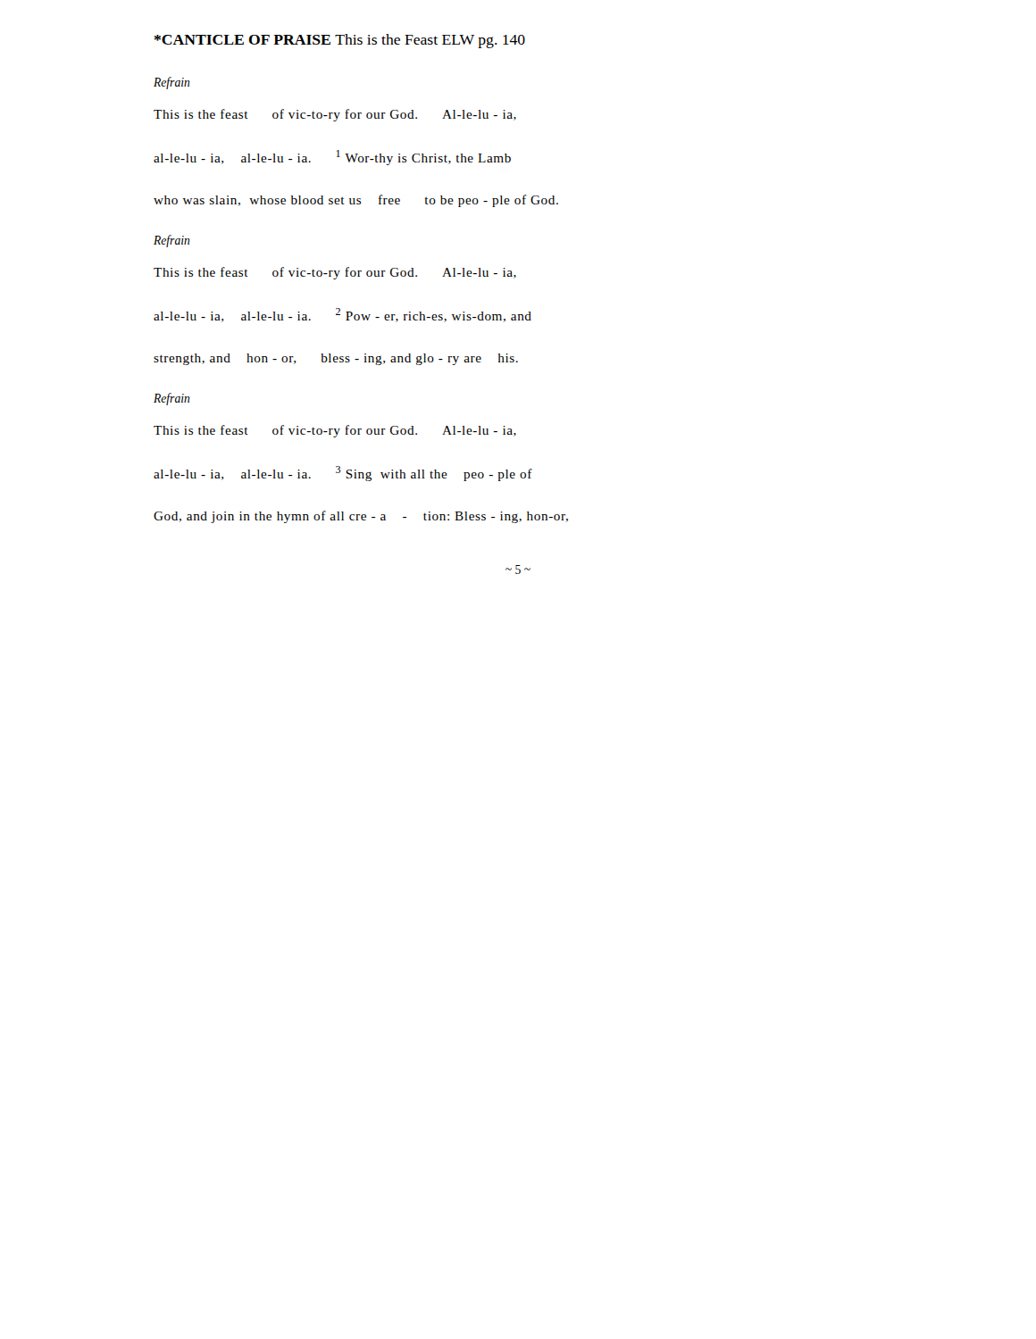*CANTICLE OF PRAISE This is the Feast ELW pg. 140
Refrain
Musical staff notation.
This is the feast of vic-to-ry for our God. Al-le-lu - ia,
Musical staff notation.
al-le-lu - ia, al-le-lu - ia. 1 Wor-thy is Christ, the Lamb
Musical staff notation.
who was slain, whose blood set us free to be peo - ple of God.
Refrain
Musical staff notation.
This is the feast of vic-to-ry for our God. Al-le-lu - ia,
Musical staff notation.
al-le-lu - ia, al-le-lu - ia. 2 Pow - er, rich-es, wis-dom, and
Musical staff notation.
strength, and hon - or, bless - ing, and glo - ry are his.
Refrain
Musical staff notation.
This is the feast of vic-to-ry for our God. Al-le-lu - ia,
Musical staff notation.
al-le-lu - ia, al-le-lu - ia. 3 Sing with all the peo - ple of
Musical staff notation.
God, and join in the hymn of all cre - a - tion: Bless - ing, hon-or,
~ 5 ~